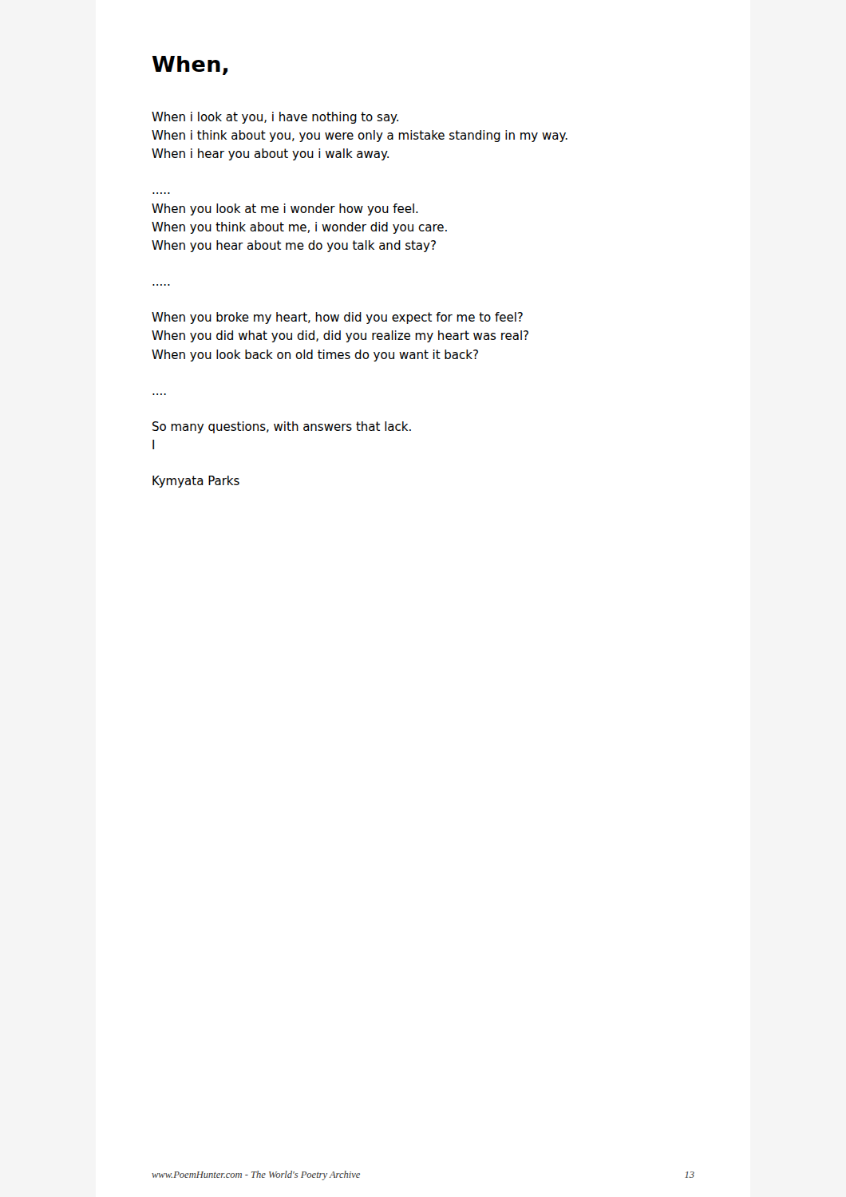When,
When i look at you, i have nothing to say. When i think about you, you were only a mistake standing in my way. When i hear you about you i walk away.
..... When you look at me i wonder how you feel. When you think about me, i wonder did you care. When you hear about me do you talk and stay?
.....
When you broke my heart, how did you expect for me to feel? When you did what you did, did you realize my heart was real? When you look back on old times do you want it back?
....
So many questions, with answers that lack. I
Kymyata Parks
www.PoemHunter.com - The World's Poetry Archive 13